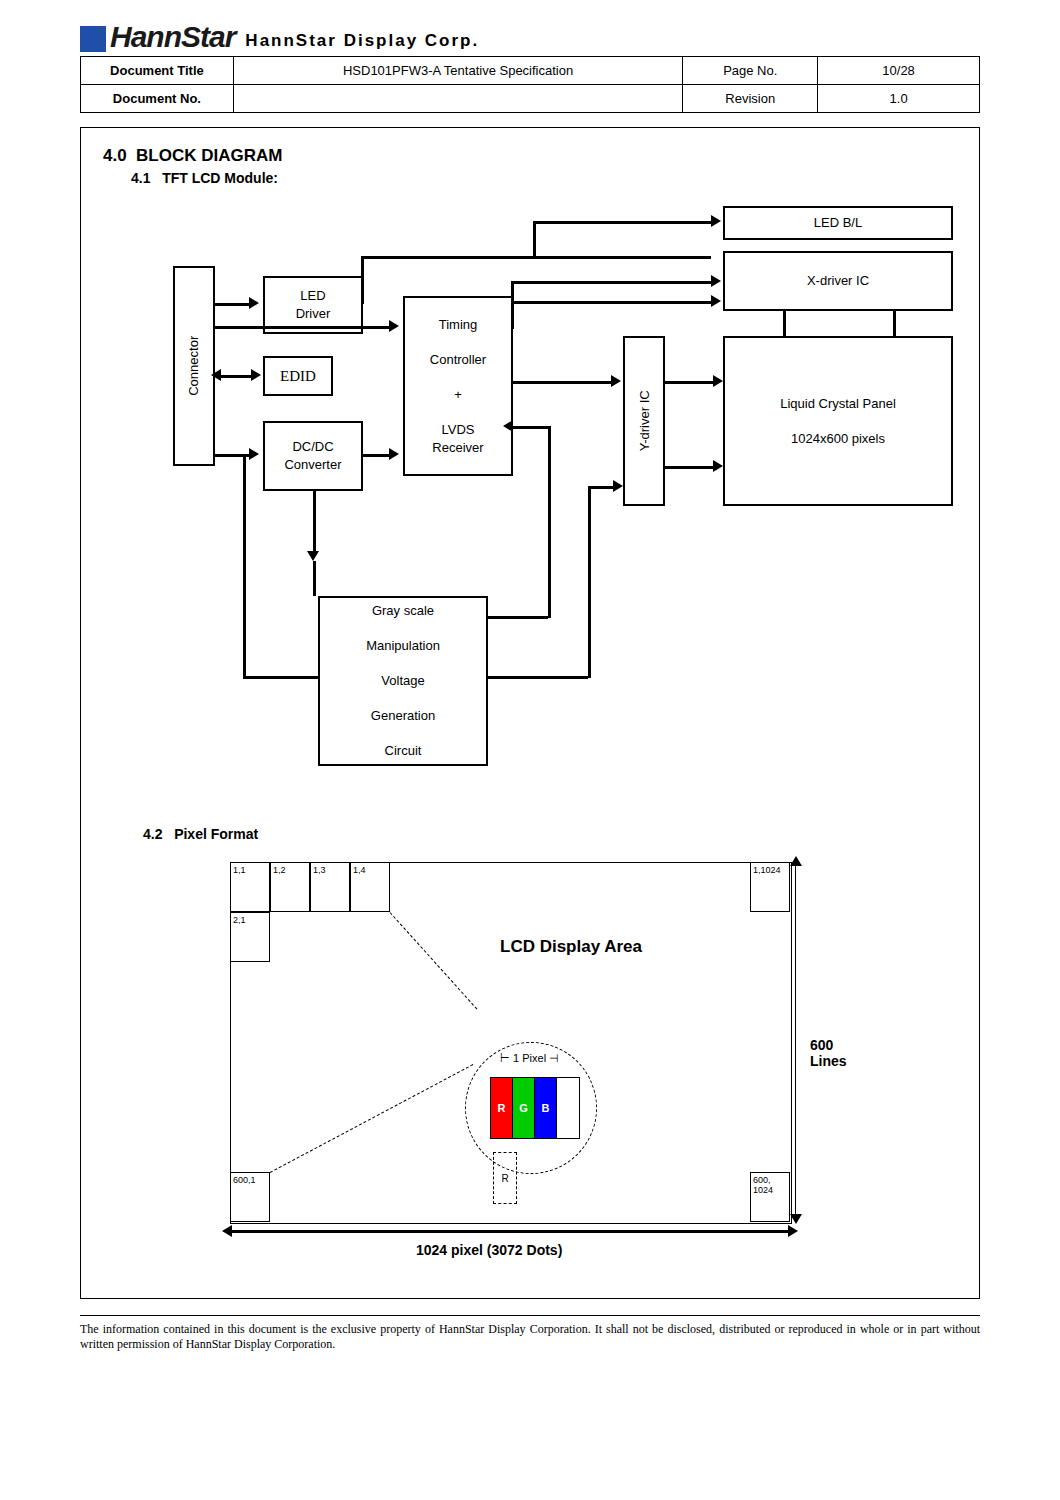HannStar
HannStar Display Corp.
| Document Title | HSD101PFW3-A Tentative Specification | Page No. | 10/28 |
| Document No. | | Revision | 1.0 |
4.0 BLOCK DIAGRAM
4.1 TFT LCD Module:
Connector
LED
Driver
EDID
DC/DC
Converter
Timing
Controller
+
LVDS
Receiver
Y-driver IC
LED B/L
X-driver IC
Liquid Crystal Panel
1024x600 pixels
Gray scale
Manipulation
Voltage
Generation
Circuit
4.2 Pixel Format
1,1
1,2
1,3
1,4
1,1024
2,1
600,1
600,
1024
LCD Display Area
600 Lines
⊢ 1 Pixel ⊣
R
G
B
R
R
1024 pixel (3072 Dots)
The information contained in this document is the exclusive property of HannStar Display Corporation. It shall not be disclosed, distributed or reproduced in whole or in part without written permission of HannStar Display Corporation.